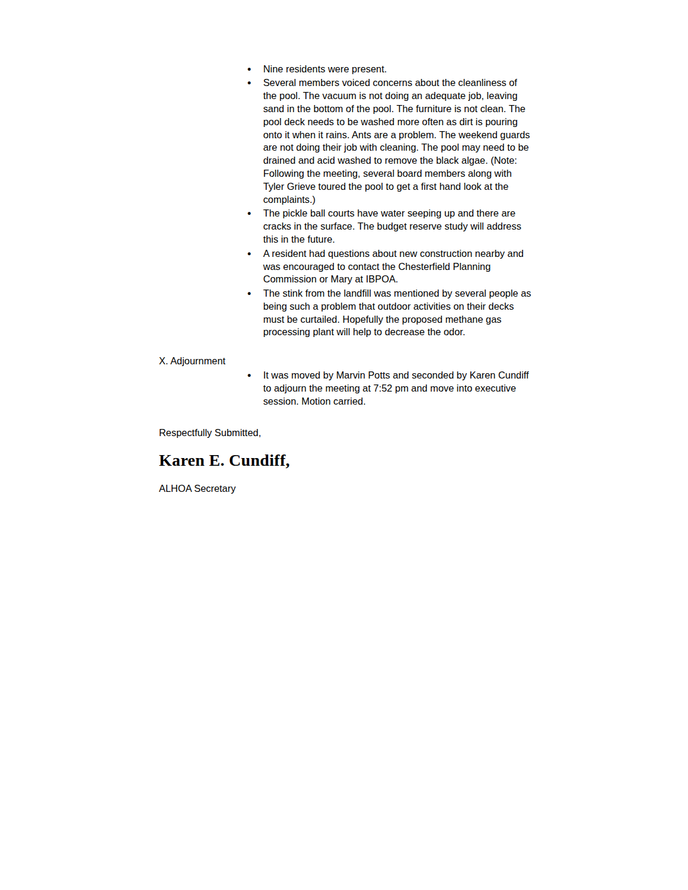Nine residents were present.
Several members voiced concerns about the cleanliness of the pool. The vacuum is not doing an adequate job, leaving sand in the bottom of the pool. The furniture is not clean. The pool deck needs to be washed more often as dirt is pouring onto it when it rains. Ants are a problem. The weekend guards are not doing their job with cleaning. The pool may need to be drained and acid washed to remove the black algae. (Note: Following the meeting, several board members along with Tyler Grieve toured the pool to get a first hand look at the complaints.)
The pickle ball courts have water seeping up and there are cracks in the surface. The budget reserve study will address this in the future.
A resident had questions about new construction nearby and was encouraged to contact the Chesterfield Planning Commission or Mary at IBPOA.
The stink from the landfill was mentioned by several people as being such a problem that outdoor activities on their decks must be curtailed. Hopefully the proposed methane gas processing plant will help to decrease the odor.
X. Adjournment
It was moved by Marvin Potts and seconded by Karen Cundiff to adjourn the meeting at 7:52 pm and move into executive session. Motion carried.
Respectfully Submitted,
Karen E. Cundiff,
ALHOA Secretary